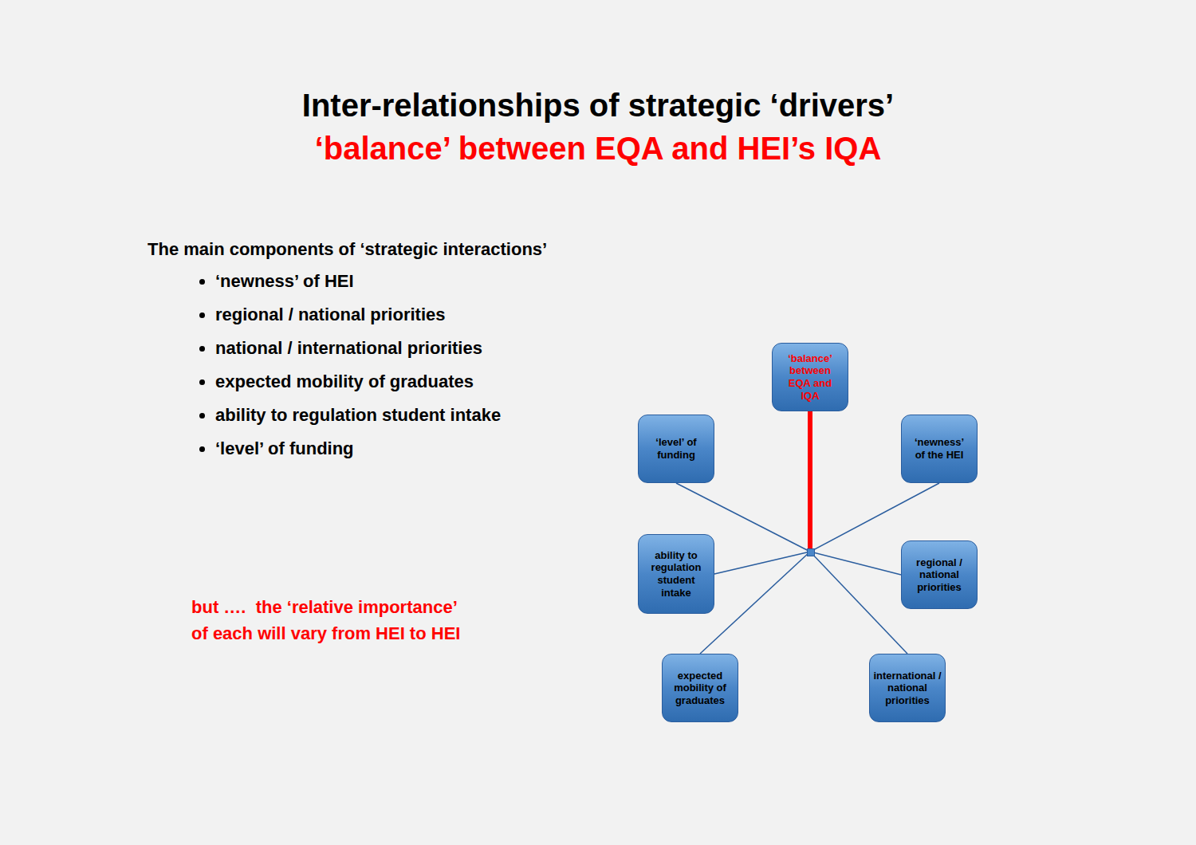Inter-relationships of strategic ‘drivers’
‘balance’ between EQA and HEI’s IQA
The main components of ‘strategic interactions’
‘newness’ of HEI
regional / national priorities
national / international priorities
expected mobility of graduates
ability to regulation student intake
‘level’ of funding
but …. the ‘relative importance’
of each will vary from HEI to HEI
‘balance’
between
EQA and
IQA
‘level’ of
funding
‘newness’
of the HEI
ability to
regulation
student
intake
regional /
national
priorities
expected
mobility of
graduates
international /
national
priorities